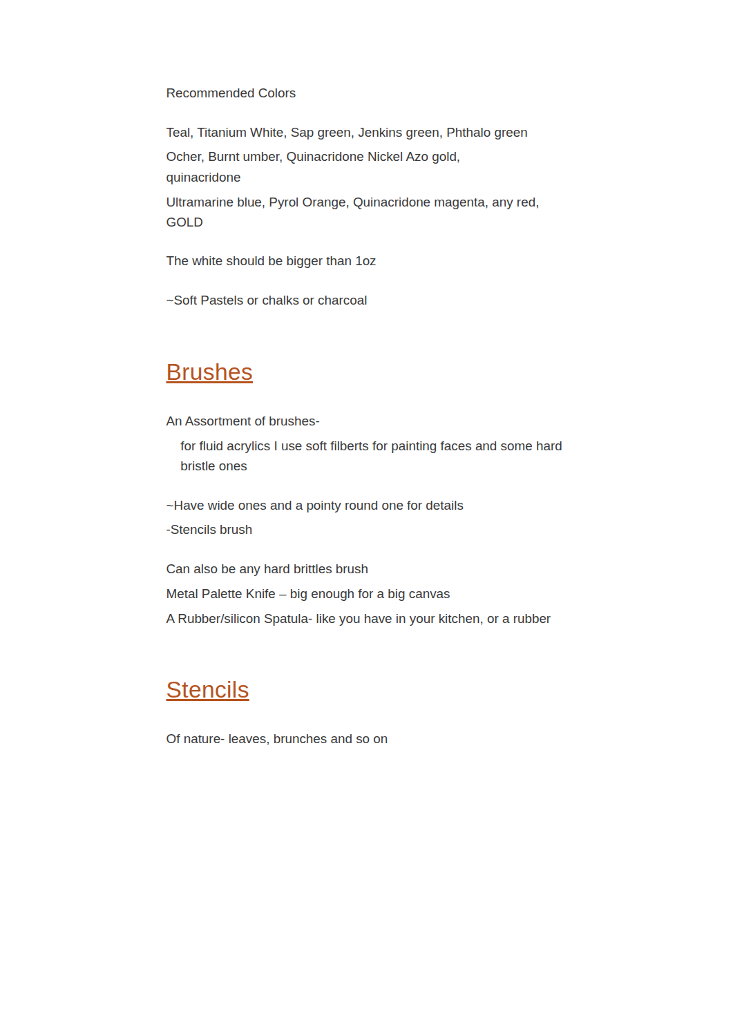Recommended Colors
Teal, Titanium White, Sap green, Jenkins green, Phthalo green
Ocher, Burnt umber, Quinacridone Nickel Azo gold,
quinacridone
Ultramarine blue, Pyrol Orange, Quinacridone magenta, any red, GOLD
The white should be bigger than 1oz
~Soft Pastels or chalks or charcoal
Brushes
An Assortment of brushes-
for fluid acrylics I use soft filberts for painting faces and some hard bristle ones
~Have wide ones and a pointy round one for details
-Stencils brush
Can also be any hard brittles brush
Metal Palette Knife – big enough for a big canvas
A Rubber/silicon Spatula- like you have in your kitchen, or a rubber
Stencils
Of nature- leaves, brunches and so on